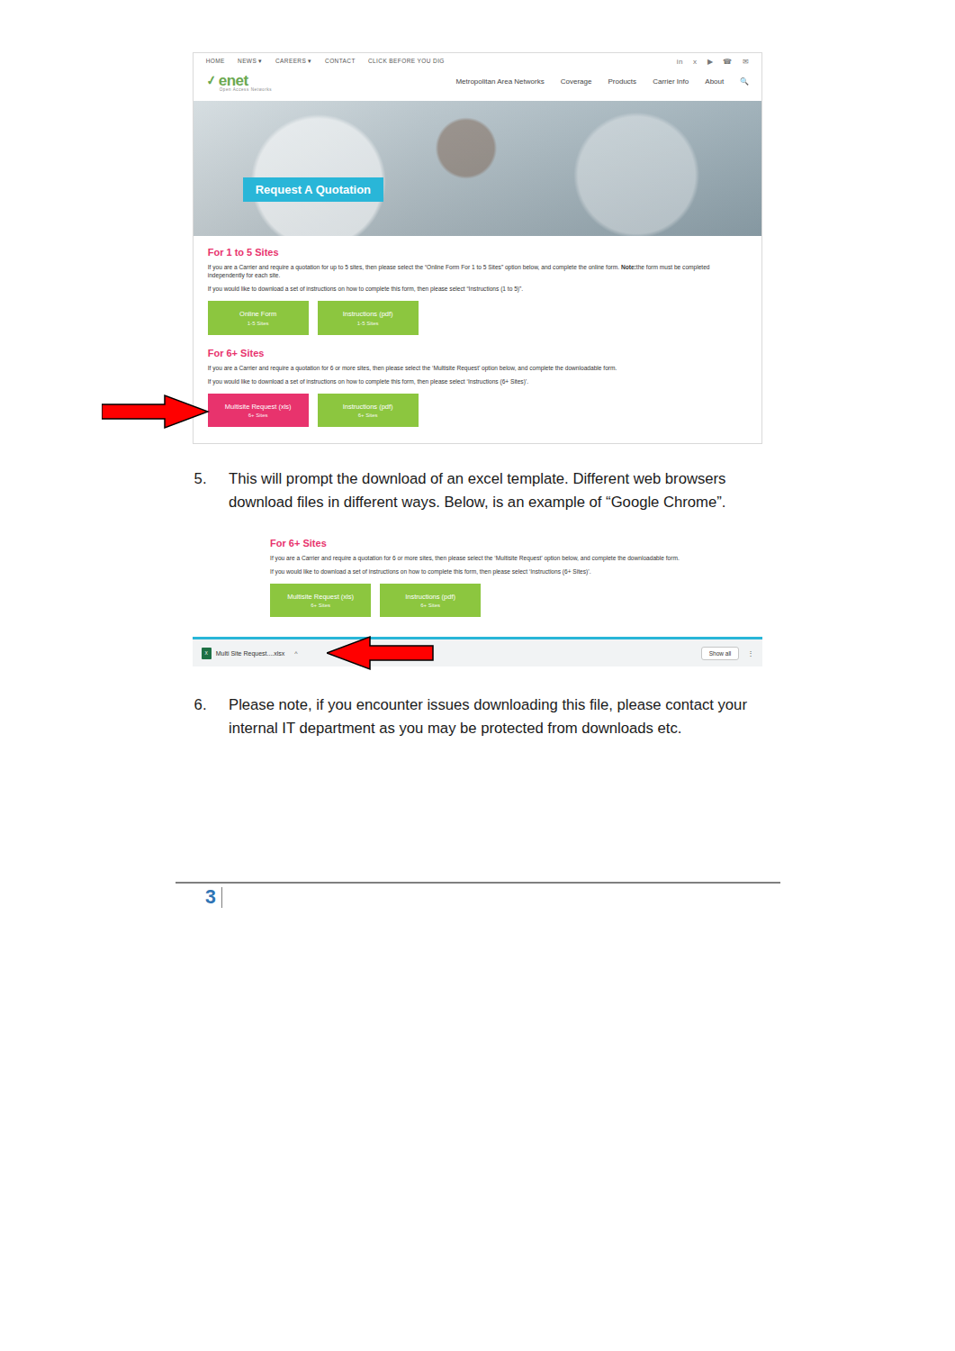Home News ▾ Careers ▾ Contact Click Before You Dig
in x ▶ ☎ ✉
enetOpen Access Networks
Metropolitan Area Networks Coverage Products Carrier Info About 🔍
Request A Quotation
For 1 to 5 Sites
If you are a Carrier and require a quotation for up to 5 sites, then please select the “Online Form For 1 to 5 Sites” option below, and complete the online form. Note: the form must be completed independently for each site.
If you would like to download a set of instructions on how to complete this form, then please select “Instructions (1 to 5)”.
Online Form1-5 Sites
Instructions (pdf)1-5 Sites
For 6+ Sites
If you are a Carrier and require a quotation for 6 or more sites, then please select the ‘Multisite Request’ option below, and complete the downloadable form.
If you would like to download a set of instructions on how to complete this form, then please select ‘Instructions (6+ Sites)’.
Multisite Request (xls)6+ Sites
Instructions (pdf)6+ Sites
This will prompt the download of an excel template. Different web browsers download files in different ways. Below, is an example of “Google Chrome”.
For 6+ Sites
If you are a Carrier and require a quotation for 6 or more sites, then please select the ‘Multisite Request’ option below, and complete the downloadable form.
If you would like to download a set of instructions on how to complete this form, then please select ‘Instructions (6+ Sites)’.
Multisite Request (xls)6+ Sites
Instructions (pdf)6+ Sites
X Multi Site Request....xlsx ^
Show all
⋮
Please note, if you encounter issues downloading this file, please contact your internal IT department as you may be protected from downloads etc.
3